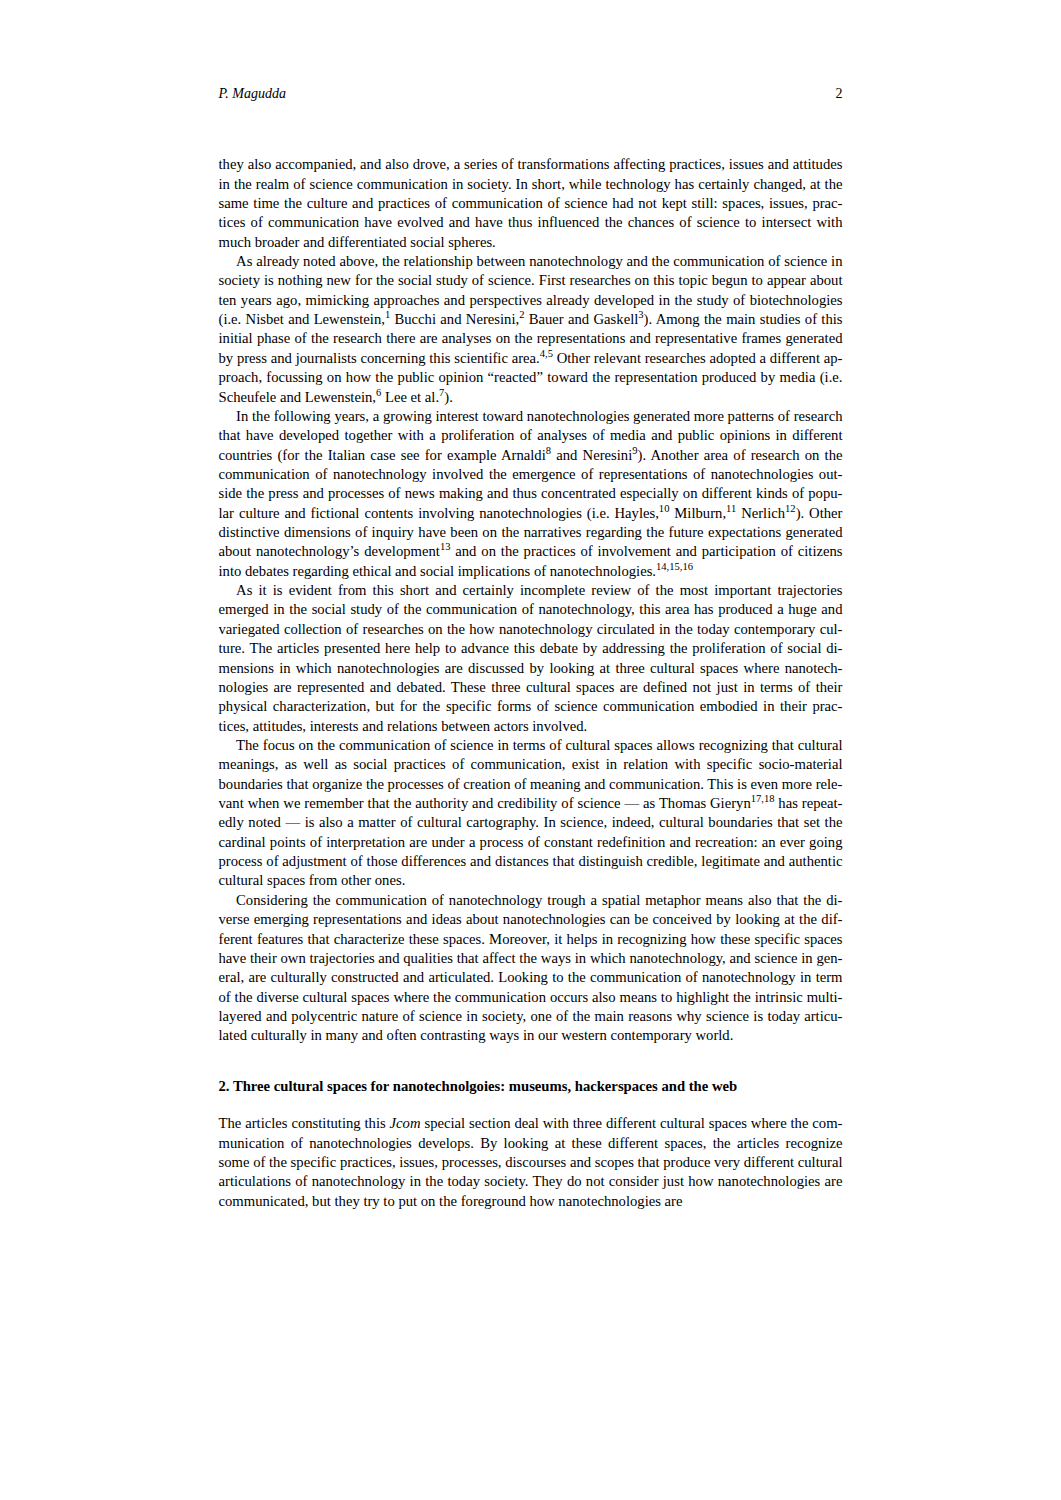P. Magudda 2
they also accompanied, and also drove, a series of transformations affecting practices, issues and attitudes in the realm of science communication in society. In short, while technology has certainly changed, at the same time the culture and practices of communication of science had not kept still: spaces, issues, practices of communication have evolved and have thus influenced the chances of science to intersect with much broader and differentiated social spheres.
As already noted above, the relationship between nanotechnology and the communication of science in society is nothing new for the social study of science. First researches on this topic begun to appear about ten years ago, mimicking approaches and perspectives already developed in the study of biotechnologies (i.e. Nisbet and Lewenstein,1 Bucchi and Neresini,2 Bauer and Gaskell3). Among the main studies of this initial phase of the research there are analyses on the representations and representative frames generated by press and journalists concerning this scientific area.4,5 Other relevant researches adopted a different approach, focussing on how the public opinion “reacted” toward the representation produced by media (i.e. Scheufele and Lewenstein,6 Lee et al.7).
In the following years, a growing interest toward nanotechnologies generated more patterns of research that have developed together with a proliferation of analyses of media and public opinions in different countries (for the Italian case see for example Arnaldi8 and Neresini9). Another area of research on the communication of nanotechnology involved the emergence of representations of nanotechnologies outside the press and processes of news making and thus concentrated especially on different kinds of popular culture and fictional contents involving nanotechnologies (i.e. Hayles,10 Milburn,11 Nerlich12). Other distinctive dimensions of inquiry have been on the narratives regarding the future expectations generated about nanotechnology’s development13 and on the practices of involvement and participation of citizens into debates regarding ethical and social implications of nanotechnologies.14,15,16
As it is evident from this short and certainly incomplete review of the most important trajectories emerged in the social study of the communication of nanotechnology, this area has produced a huge and variegated collection of researches on the how nanotechnology circulated in the today contemporary culture. The articles presented here help to advance this debate by addressing the proliferation of social dimensions in which nanotechnologies are discussed by looking at three cultural spaces where nanotechnologies are represented and debated. These three cultural spaces are defined not just in terms of their physical characterization, but for the specific forms of science communication embodied in their practices, attitudes, interests and relations between actors involved.
The focus on the communication of science in terms of cultural spaces allows recognizing that cultural meanings, as well as social practices of communication, exist in relation with specific socio-material boundaries that organize the processes of creation of meaning and communication. This is even more relevant when we remember that the authority and credibility of science — as Thomas Gieryn17,18 has repeatedly noted — is also a matter of cultural cartography. In science, indeed, cultural boundaries that set the cardinal points of interpretation are under a process of constant redefinition and recreation: an ever going process of adjustment of those differences and distances that distinguish credible, legitimate and authentic cultural spaces from other ones.
Considering the communication of nanotechnology trough a spatial metaphor means also that the diverse emerging representations and ideas about nanotechnologies can be conceived by looking at the different features that characterize these spaces. Moreover, it helps in recognizing how these specific spaces have their own trajectories and qualities that affect the ways in which nanotechnology, and science in general, are culturally constructed and articulated. Looking to the communication of nanotechnology in term of the diverse cultural spaces where the communication occurs also means to highlight the intrinsic multi-layered and polycentric nature of science in society, one of the main reasons why science is today articulated culturally in many and often contrasting ways in our western contemporary world.
2. Three cultural spaces for nanotechnolgoies: museums, hackerspaces and the web
The articles constituting this Jcom special section deal with three different cultural spaces where the communication of nanotechnologies develops. By looking at these different spaces, the articles recognize some of the specific practices, issues, processes, discourses and scopes that produce very different cultural articulations of nanotechnology in the today society. They do not consider just how nanotechnologies are communicated, but they try to put on the foreground how nanotechnologies are